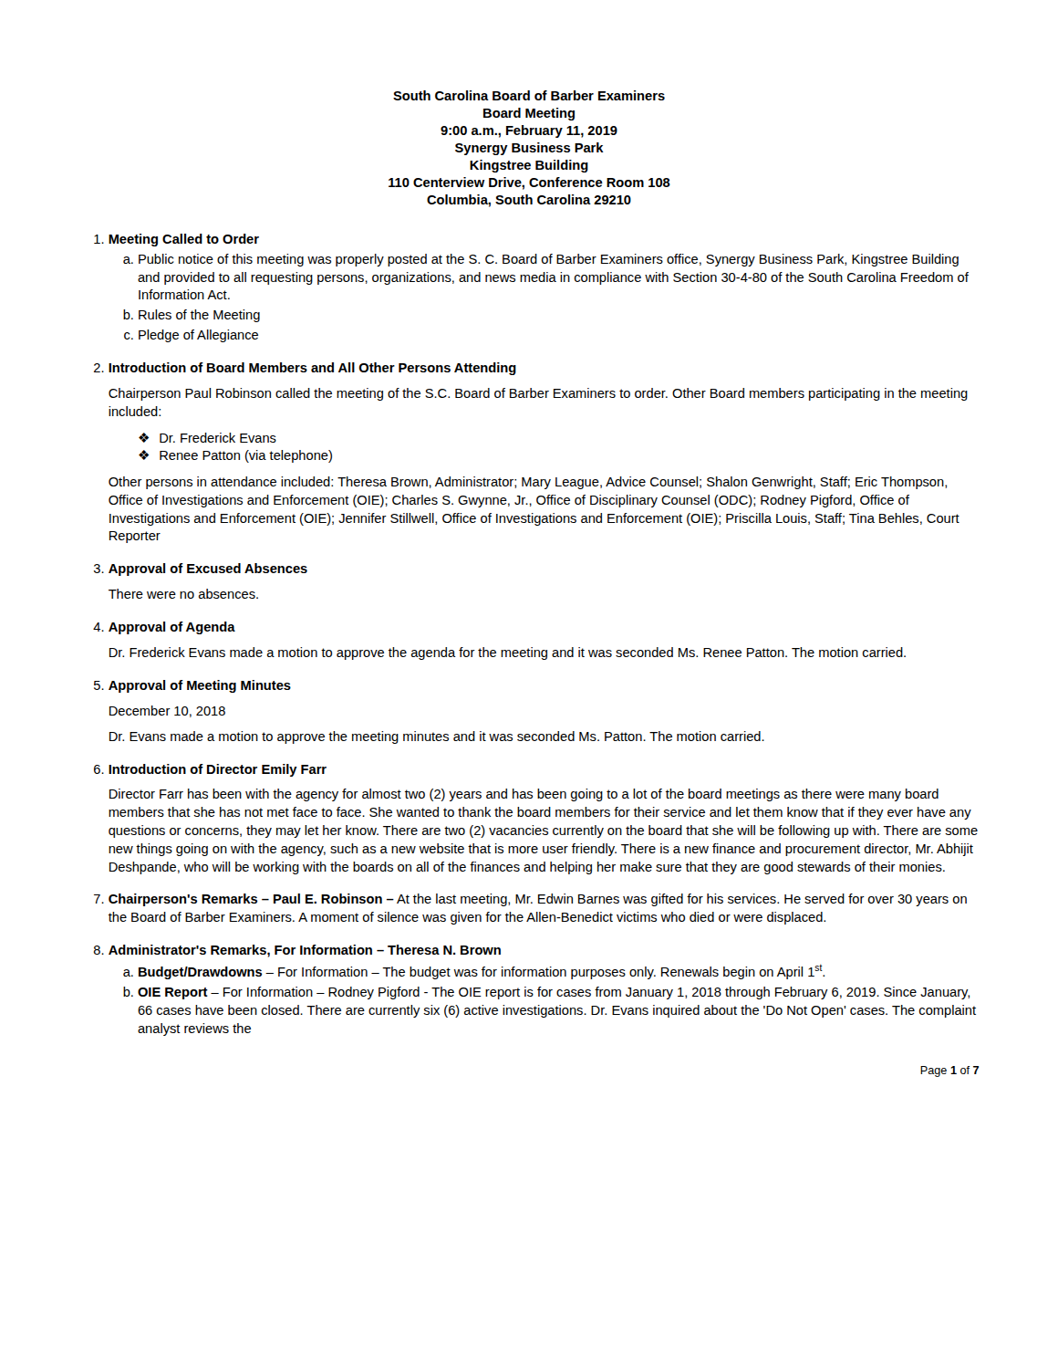South Carolina Board of Barber Examiners
Board Meeting
9:00 a.m., February 11, 2019
Synergy Business Park
Kingstree Building
110 Centerview Drive, Conference Room 108
Columbia, South Carolina 29210
Meeting Called to Order
Public notice of this meeting was properly posted at the S. C. Board of Barber Examiners office, Synergy Business Park, Kingstree Building and provided to all requesting persons, organizations, and news media in compliance with Section 30-4-80 of the South Carolina Freedom of Information Act.
Rules of the Meeting
Pledge of Allegiance
Introduction of Board Members and All Other Persons Attending
Chairperson Paul Robinson called the meeting of the S.C. Board of Barber Examiners to order. Other Board members participating in the meeting included:
Dr. Frederick Evans
Renee Patton (via telephone)
Other persons in attendance included: Theresa Brown, Administrator; Mary League, Advice Counsel; Shalon Genwright, Staff; Eric Thompson, Office of Investigations and Enforcement (OIE); Charles S. Gwynne, Jr., Office of Disciplinary Counsel (ODC); Rodney Pigford, Office of Investigations and Enforcement (OIE); Jennifer Stillwell, Office of Investigations and Enforcement (OIE); Priscilla Louis, Staff; Tina Behles, Court Reporter
Approval of Excused Absences
There were no absences.
Approval of Agenda
Dr. Frederick Evans made a motion to approve the agenda for the meeting and it was seconded Ms. Renee Patton. The motion carried.
Approval of Meeting Minutes
December 10, 2018
Dr. Evans made a motion to approve the meeting minutes and it was seconded Ms. Patton. The motion carried.
Introduction of Director Emily Farr
Director Farr has been with the agency for almost two (2) years and has been going to a lot of the board meetings as there were many board members that she has not met face to face. She wanted to thank the board members for their service and let them know that if they ever have any questions or concerns, they may let her know. There are two (2) vacancies currently on the board that she will be following up with. There are some new things going on with the agency, such as a new website that is more user friendly. There is a new finance and procurement director, Mr. Abhijit Deshpande, who will be working with the boards on all of the finances and helping her make sure that they are good stewards of their monies.
Chairperson's Remarks – Paul E. Robinson – At the last meeting, Mr. Edwin Barnes was gifted for his services. He served for over 30 years on the Board of Barber Examiners. A moment of silence was given for the Allen-Benedict victims who died or were displaced.
Administrator's Remarks, For Information – Theresa N. Brown
Budget/Drawdowns – For Information – The budget was for information purposes only. Renewals begin on April 1st.
OIE Report – For Information – Rodney Pigford - The OIE report is for cases from January 1, 2018 through February 6, 2019. Since January, 66 cases have been closed. There are currently six (6) active investigations. Dr. Evans inquired about the 'Do Not Open' cases. The complaint analyst reviews the
Page 1 of 7